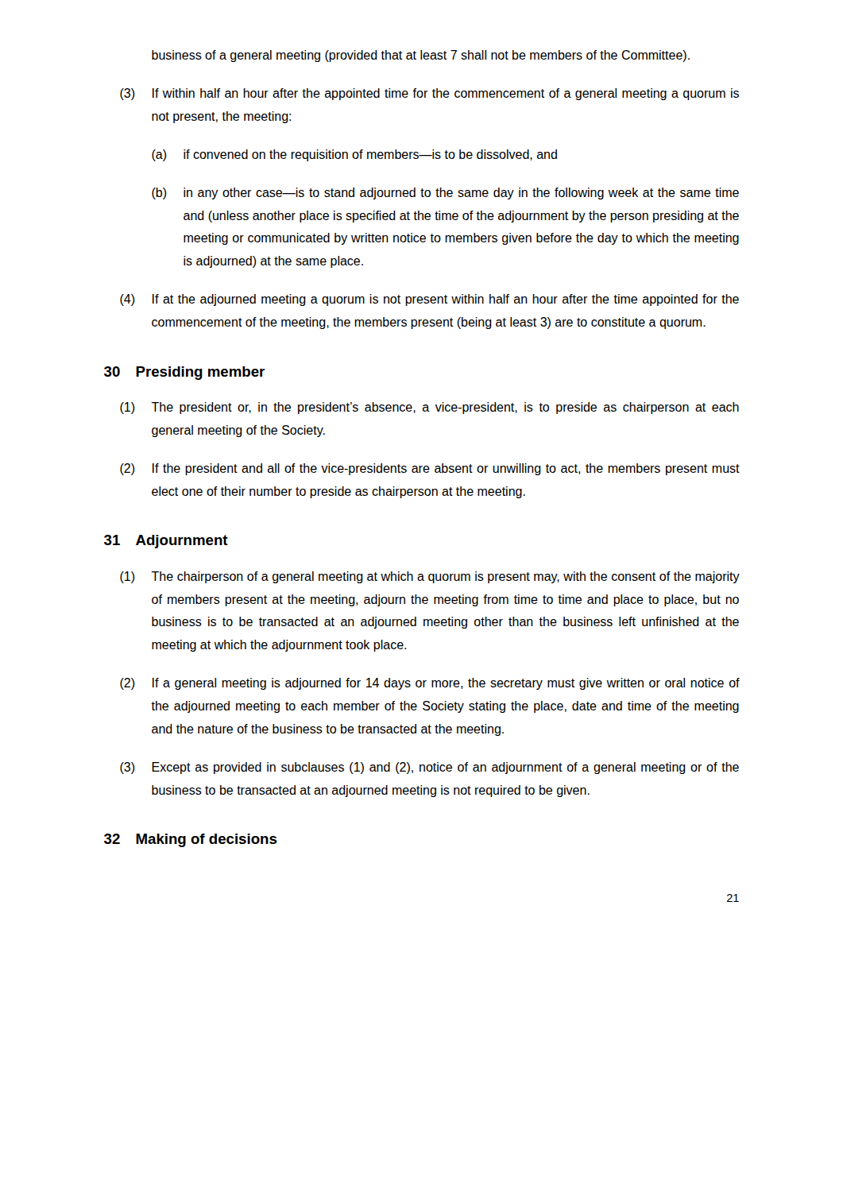business of a general meeting (provided that at least 7 shall not be members of the Committee).
(3) If within half an hour after the appointed time for the commencement of a general meeting a quorum is not present, the meeting:
(a) if convened on the requisition of members—is to be dissolved, and
(b) in any other case—is to stand adjourned to the same day in the following week at the same time and (unless another place is specified at the time of the adjournment by the person presiding at the meeting or communicated by written notice to members given before the day to which the meeting is adjourned) at the same place.
(4) If at the adjourned meeting a quorum is not present within half an hour after the time appointed for the commencement of the meeting, the members present (being at least 3) are to constitute a quorum.
30 Presiding member
(1) The president or, in the president’s absence, a vice-president, is to preside as chairperson at each general meeting of the Society.
(2) If the president and all of the vice-presidents are absent or unwilling to act, the members present must elect one of their number to preside as chairperson at the meeting.
31 Adjournment
(1) The chairperson of a general meeting at which a quorum is present may, with the consent of the majority of members present at the meeting, adjourn the meeting from time to time and place to place, but no business is to be transacted at an adjourned meeting other than the business left unfinished at the meeting at which the adjournment took place.
(2) If a general meeting is adjourned for 14 days or more, the secretary must give written or oral notice of the adjourned meeting to each member of the Society stating the place, date and time of the meeting and the nature of the business to be transacted at the meeting.
(3) Except as provided in subclauses (1) and (2), notice of an adjournment of a general meeting or of the business to be transacted at an adjourned meeting is not required to be given.
32 Making of decisions
21